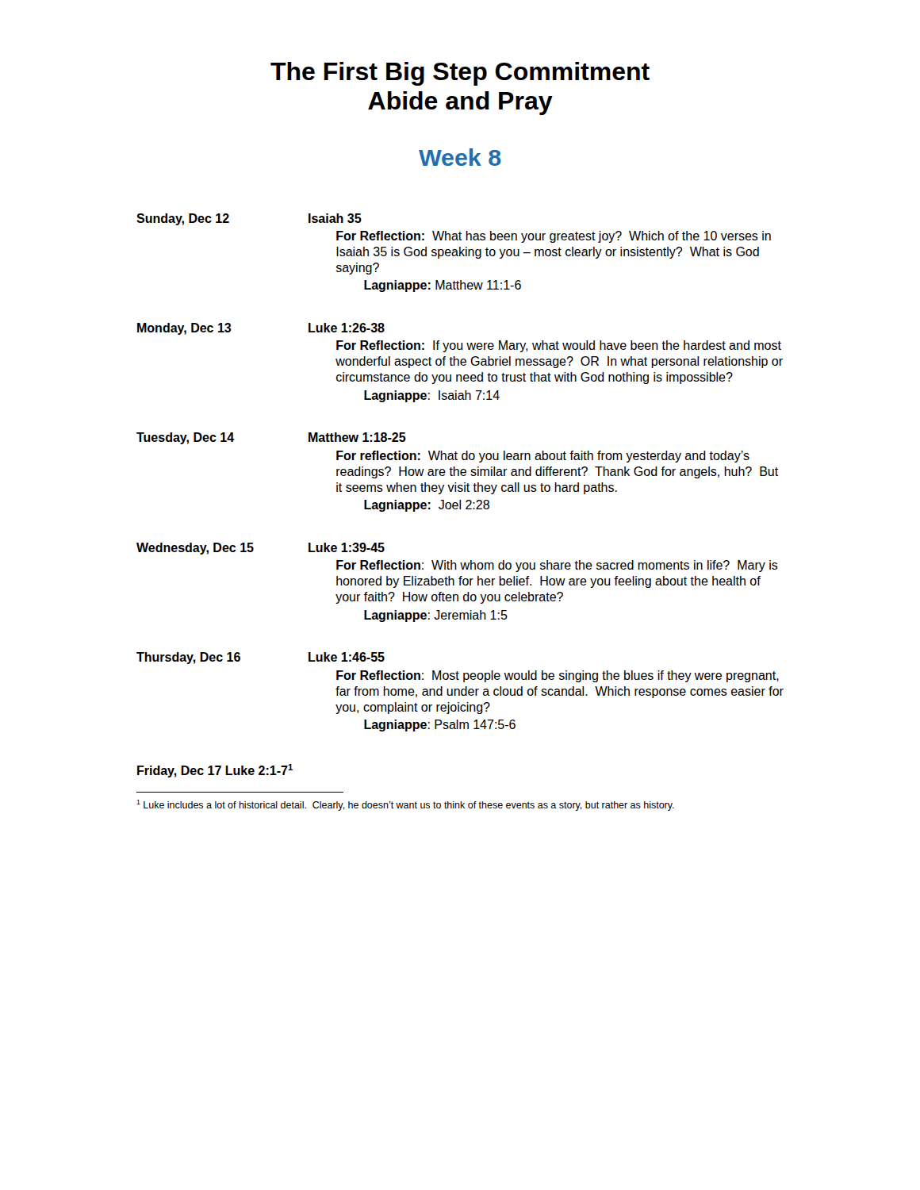The First Big Step Commitment
Abide and Pray
Week 8
Sunday, Dec 12
Isaiah 35
For Reflection: What has been your greatest joy? Which of the 10 verses in Isaiah 35 is God speaking to you – most clearly or insistently? What is God saying?
Lagniappe: Matthew 11:1-6
Monday, Dec 13
Luke 1:26-38
For Reflection: If you were Mary, what would have been the hardest and most wonderful aspect of the Gabriel message? OR In what personal relationship or circumstance do you need to trust that with God nothing is impossible?
Lagniappe: Isaiah 7:14
Tuesday, Dec 14
Matthew 1:18-25
For reflection: What do you learn about faith from yesterday and today’s readings? How are the similar and different? Thank God for angels, huh? But it seems when they visit they call us to hard paths.
Lagniappe: Joel 2:28
Wednesday, Dec 15
Luke 1:39-45
For Reflection: With whom do you share the sacred moments in life? Mary is honored by Elizabeth for her belief. How are you feeling about the health of your faith? How often do you celebrate?
Lagniappe: Jeremiah 1:5
Thursday, Dec 16
Luke 1:46-55
For Reflection: Most people would be singing the blues if they were pregnant, far from home, and under a cloud of scandal. Which response comes easier for you, complaint or rejoicing?
Lagniappe: Psalm 147:5-6
Friday, Dec 17 Luke 2:1-71
1 Luke includes a lot of historical detail. Clearly, he doesn’t want us to think of these events as a story, but rather as history.